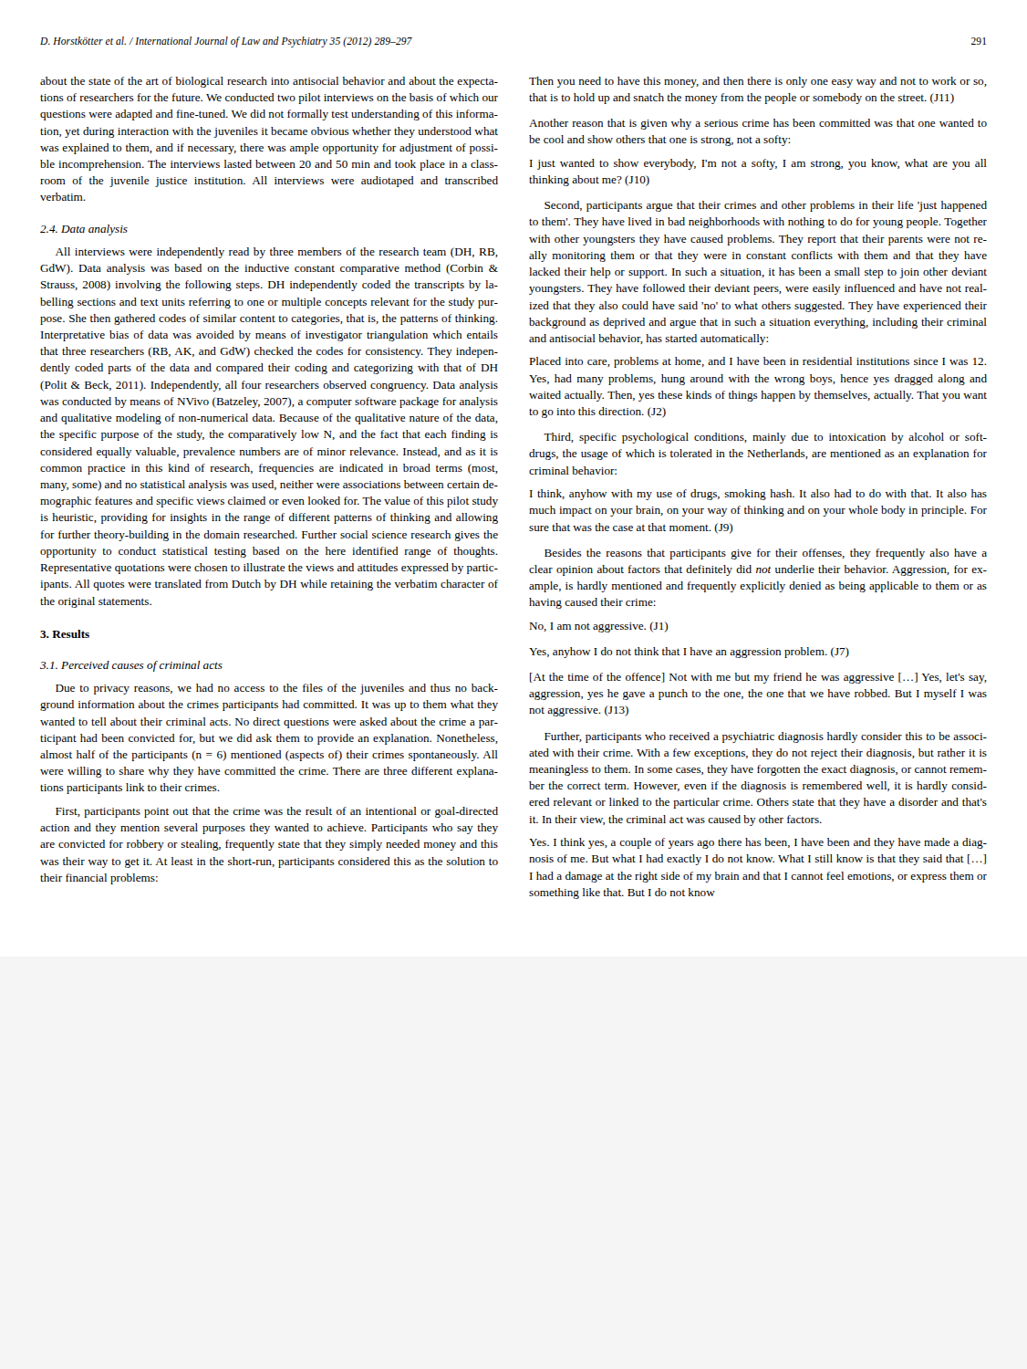D. Horstkötter et al. / International Journal of Law and Psychiatry 35 (2012) 289–297 291
about the state of the art of biological research into antisocial behavior and about the expectations of researchers for the future. We conducted two pilot interviews on the basis of which our questions were adapted and fine-tuned. We did not formally test understanding of this information, yet during interaction with the juveniles it became obvious whether they understood what was explained to them, and if necessary, there was ample opportunity for adjustment of possible incomprehension. The interviews lasted between 20 and 50 min and took place in a classroom of the juvenile justice institution. All interviews were audiotaped and transcribed verbatim.
2.4. Data analysis
All interviews were independently read by three members of the research team (DH, RB, GdW). Data analysis was based on the inductive constant comparative method (Corbin & Strauss, 2008) involving the following steps. DH independently coded the transcripts by labelling sections and text units referring to one or multiple concepts relevant for the study purpose. She then gathered codes of similar content to categories, that is, the patterns of thinking. Interpretative bias of data was avoided by means of investigator triangulation which entails that three researchers (RB, AK, and GdW) checked the codes for consistency. They independently coded parts of the data and compared their coding and categorizing with that of DH (Polit & Beck, 2011). Independently, all four researchers observed congruency. Data analysis was conducted by means of NVivo (Batzeley, 2007), a computer software package for analysis and qualitative modeling of non-numerical data. Because of the qualitative nature of the data, the specific purpose of the study, the comparatively low N, and the fact that each finding is considered equally valuable, prevalence numbers are of minor relevance. Instead, and as it is common practice in this kind of research, frequencies are indicated in broad terms (most, many, some) and no statistical analysis was used, neither were associations between certain demographic features and specific views claimed or even looked for. The value of this pilot study is heuristic, providing for insights in the range of different patterns of thinking and allowing for further theory-building in the domain researched. Further social science research gives the opportunity to conduct statistical testing based on the here identified range of thoughts. Representative quotations were chosen to illustrate the views and attitudes expressed by participants. All quotes were translated from Dutch by DH while retaining the verbatim character of the original statements.
3. Results
3.1. Perceived causes of criminal acts
Due to privacy reasons, we had no access to the files of the juveniles and thus no background information about the crimes participants had committed. It was up to them what they wanted to tell about their criminal acts. No direct questions were asked about the crime a participant had been convicted for, but we did ask them to provide an explanation. Nonetheless, almost half of the participants (n = 6) mentioned (aspects of) their crimes spontaneously. All were willing to share why they have committed the crime. There are three different explanations participants link to their crimes.
First, participants point out that the crime was the result of an intentional or goal-directed action and they mention several purposes they wanted to achieve. Participants who say they are convicted for robbery or stealing, frequently state that they simply needed money and this was their way to get it. At least in the short-run, participants considered this as the solution to their financial problems:
Then you need to have this money, and then there is only one easy way and not to work or so, that is to hold up and snatch the money from the people or somebody on the street. (J11)
Another reason that is given why a serious crime has been committed was that one wanted to be cool and show others that one is strong, not a softy:
I just wanted to show everybody, I'm not a softy, I am strong, you know, what are you all thinking about me? (J10)
Second, participants argue that their crimes and other problems in their life 'just happened to them'. They have lived in bad neighborhoods with nothing to do for young people. Together with other youngsters they have caused problems. They report that their parents were not really monitoring them or that they were in constant conflicts with them and that they have lacked their help or support. In such a situation, it has been a small step to join other deviant youngsters. They have followed their deviant peers, were easily influenced and have not realized that they also could have said 'no' to what others suggested. They have experienced their background as deprived and argue that in such a situation everything, including their criminal and antisocial behavior, has started automatically:
Placed into care, problems at home, and I have been in residential institutions since I was 12. Yes, had many problems, hung around with the wrong boys, hence yes dragged along and waited actually. Then, yes these kinds of things happen by themselves, actually. That you want to go into this direction. (J2)
Third, specific psychological conditions, mainly due to intoxication by alcohol or soft-drugs, the usage of which is tolerated in the Netherlands, are mentioned as an explanation for criminal behavior:
I think, anyhow with my use of drugs, smoking hash. It also had to do with that. It also has much impact on your brain, on your way of thinking and on your whole body in principle. For sure that was the case at that moment. (J9)
Besides the reasons that participants give for their offenses, they frequently also have a clear opinion about factors that definitely did not underlie their behavior. Aggression, for example, is hardly mentioned and frequently explicitly denied as being applicable to them or as having caused their crime:
No, I am not aggressive. (J1)
Yes, anyhow I do not think that I have an aggression problem. (J7)
[At the time of the offence] Not with me but my friend he was aggressive […] Yes, let's say, aggression, yes he gave a punch to the one, the one that we have robbed. But I myself I was not aggressive. (J13)
Further, participants who received a psychiatric diagnosis hardly consider this to be associated with their crime. With a few exceptions, they do not reject their diagnosis, but rather it is meaningless to them. In some cases, they have forgotten the exact diagnosis, or cannot remember the correct term. However, even if the diagnosis is remembered well, it is hardly considered relevant or linked to the particular crime. Others state that they have a disorder and that's it. In their view, the criminal act was caused by other factors.
Yes. I think yes, a couple of years ago there has been, I have been and they have made a diagnosis of me. But what I had exactly I do not know. What I still know is that they said that […] I had a damage at the right side of my brain and that I cannot feel emotions, or express them or something like that. But I do not know